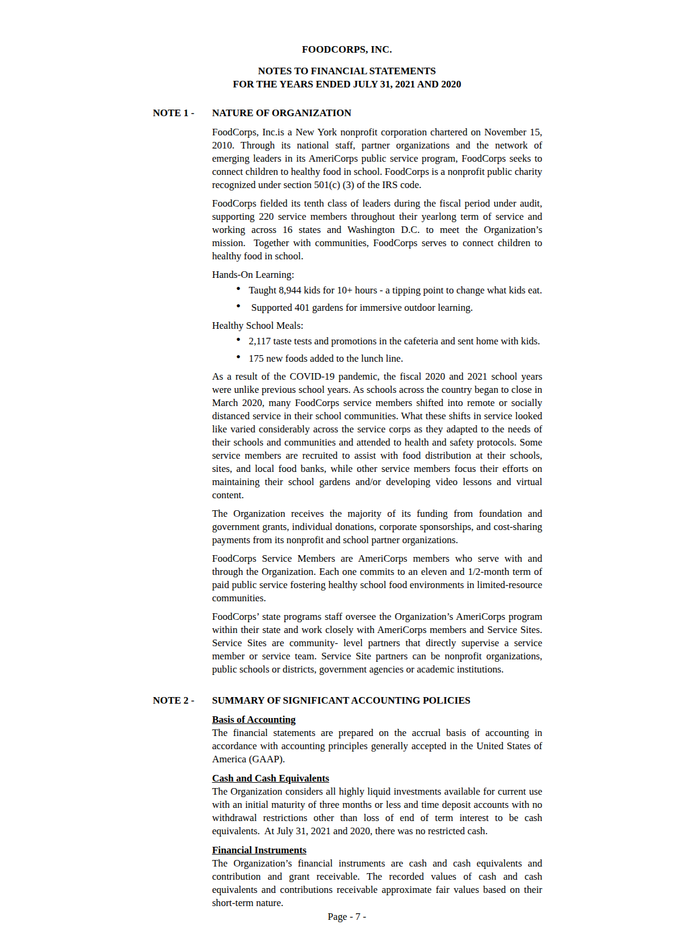FOODCORPS, INC.
NOTES TO FINANCIAL STATEMENTS
FOR THE YEARS ENDED JULY 31, 2021 AND 2020
NOTE 1 -
NATURE OF ORGANIZATION
FoodCorps, Inc.is a New York nonprofit corporation chartered on November 15, 2010. Through its national staff, partner organizations and the network of emerging leaders in its AmeriCorps public service program, FoodCorps seeks to connect children to healthy food in school. FoodCorps is a nonprofit public charity recognized under section 501(c) (3) of the IRS code.
FoodCorps fielded its tenth class of leaders during the fiscal period under audit, supporting 220 service members throughout their yearlong term of service and working across 16 states and Washington D.C. to meet the Organization’s mission. Together with communities, FoodCorps serves to connect children to healthy food in school.
Hands-On Learning:
Taught 8,944 kids for 10+ hours - a tipping point to change what kids eat.
Supported 401 gardens for immersive outdoor learning.
Healthy School Meals:
2,117 taste tests and promotions in the cafeteria and sent home with kids.
175 new foods added to the lunch line.
As a result of the COVID-19 pandemic, the fiscal 2020 and 2021 school years were unlike previous school years. As schools across the country began to close in March 2020, many FoodCorps service members shifted into remote or socially distanced service in their school communities. What these shifts in service looked like varied considerably across the service corps as they adapted to the needs of their schools and communities and attended to health and safety protocols. Some service members are recruited to assist with food distribution at their schools, sites, and local food banks, while other service members focus their efforts on maintaining their school gardens and/or developing video lessons and virtual content.
The Organization receives the majority of its funding from foundation and government grants, individual donations, corporate sponsorships, and cost-sharing payments from its nonprofit and school partner organizations.
FoodCorps Service Members are AmeriCorps members who serve with and through the Organization. Each one commits to an eleven and 1/2-month term of paid public service fostering healthy school food environments in limited-resource communities.
FoodCorps’ state programs staff oversee the Organization’s AmeriCorps program within their state and work closely with AmeriCorps members and Service Sites. Service Sites are community- level partners that directly supervise a service member or service team. Service Site partners can be nonprofit organizations, public schools or districts, government agencies or academic institutions.
NOTE 2 -
SUMMARY OF SIGNIFICANT ACCOUNTING POLICIES
Basis of Accounting
The financial statements are prepared on the accrual basis of accounting in accordance with accounting principles generally accepted in the United States of America (GAAP).
Cash and Cash Equivalents
The Organization considers all highly liquid investments available for current use with an initial maturity of three months or less and time deposit accounts with no withdrawal restrictions other than loss of end of term interest to be cash equivalents. At July 31, 2021 and 2020, there was no restricted cash.
Financial Instruments
The Organization’s financial instruments are cash and cash equivalents and contribution and grant receivable. The recorded values of cash and cash equivalents and contributions receivable approximate fair values based on their short-term nature.
Page - 7 -